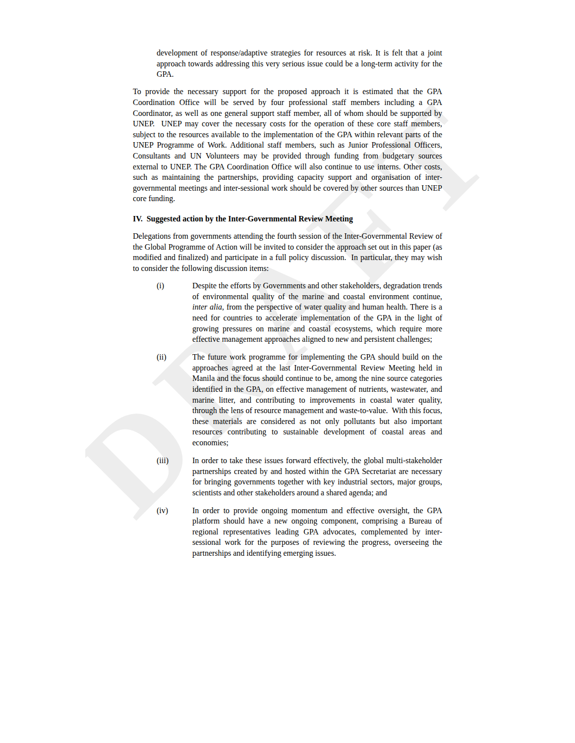DRAFT
development of response/adaptive strategies for resources at risk. It is felt that a joint approach towards addressing this very serious issue could be a long-term activity for the GPA.
To provide the necessary support for the proposed approach it is estimated that the GPA Coordination Office will be served by four professional staff members including a GPA Coordinator, as well as one general support staff member, all of whom should be supported by UNEP. UNEP may cover the necessary costs for the operation of these core staff members, subject to the resources available to the implementation of the GPA within relevant parts of the UNEP Programme of Work. Additional staff members, such as Junior Professional Officers, Consultants and UN Volunteers may be provided through funding from budgetary sources external to UNEP. The GPA Coordination Office will also continue to use interns. Other costs, such as maintaining the partnerships, providing capacity support and organisation of inter-governmental meetings and inter-sessional work should be covered by other sources than UNEP core funding.
IV. Suggested action by the Inter-Governmental Review Meeting
Delegations from governments attending the fourth session of the Inter-Governmental Review of the Global Programme of Action will be invited to consider the approach set out in this paper (as modified and finalized) and participate in a full policy discussion. In particular, they may wish to consider the following discussion items:
(i)
Despite the efforts by Governments and other stakeholders, degradation trends of environmental quality of the marine and coastal environment continue, inter alia, from the perspective of water quality and human health. There is a need for countries to accelerate implementation of the GPA in the light of growing pressures on marine and coastal ecosystems, which require more effective management approaches aligned to new and persistent challenges;
(ii)
The future work programme for implementing the GPA should build on the approaches agreed at the last Inter-Governmental Review Meeting held in Manila and the focus should continue to be, among the nine source categories identified in the GPA, on effective management of nutrients, wastewater, and marine litter, and contributing to improvements in coastal water quality, through the lens of resource management and waste-to-value. With this focus, these materials are considered as not only pollutants but also important resources contributing to sustainable development of coastal areas and economies;
(iii)
In order to take these issues forward effectively, the global multi-stakeholder partnerships created by and hosted within the GPA Secretariat are necessary for bringing governments together with key industrial sectors, major groups, scientists and other stakeholders around a shared agenda; and
(iv)
In order to provide ongoing momentum and effective oversight, the GPA platform should have a new ongoing component, comprising a Bureau of regional representatives leading GPA advocates, complemented by inter-sessional work for the purposes of reviewing the progress, overseeing the partnerships and identifying emerging issues.